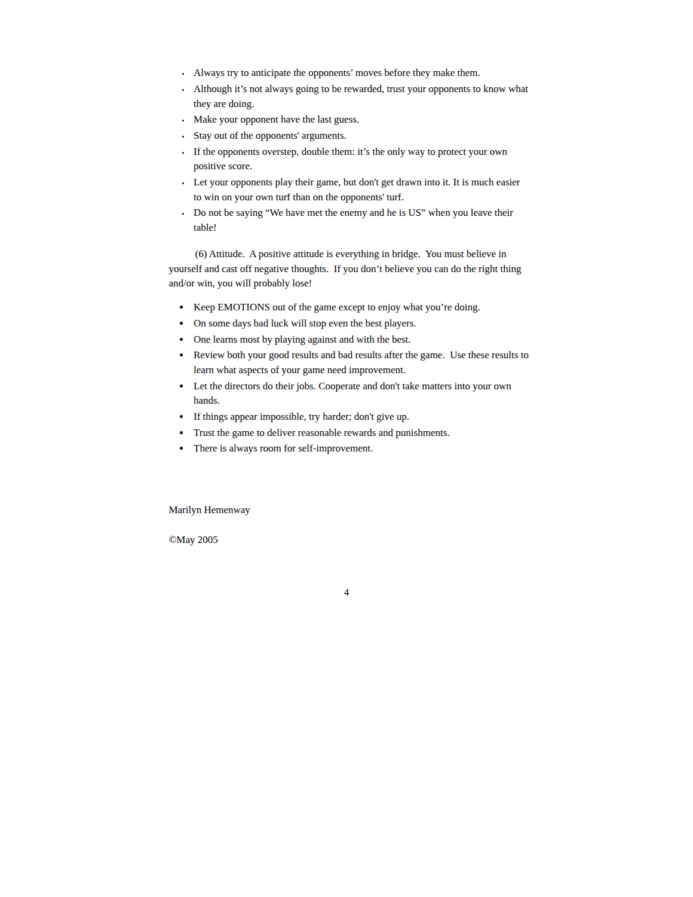Always try to anticipate the opponents’ moves before they make them.
Although it’s not always going to be rewarded, trust your opponents to know what they are doing.
Make your opponent have the last guess.
Stay out of the opponents' arguments.
If the opponents overstep, double them: it’s the only way to protect your own positive score.
Let your opponents play their game, but don't get drawn into it. It is much easier to win on your own turf than on the opponents' turf.
Do not be saying “We have met the enemy and he is US” when you leave their table!
(6) Attitude. A positive attitude is everything in bridge. You must believe in yourself and cast off negative thoughts. If you don’t believe you can do the right thing and/or win, you will probably lose!
Keep EMOTIONS out of the game except to enjoy what you’re doing.
On some days bad luck will stop even the best players.
One learns most by playing against and with the best.
Review both your good results and bad results after the game. Use these results to learn what aspects of your game need improvement.
Let the directors do their jobs. Cooperate and don't take matters into your own hands.
If things appear impossible, try harder; don't give up.
Trust the game to deliver reasonable rewards and punishments.
There is always room for self-improvement.
Marilyn Hemenway
©May 2005
4